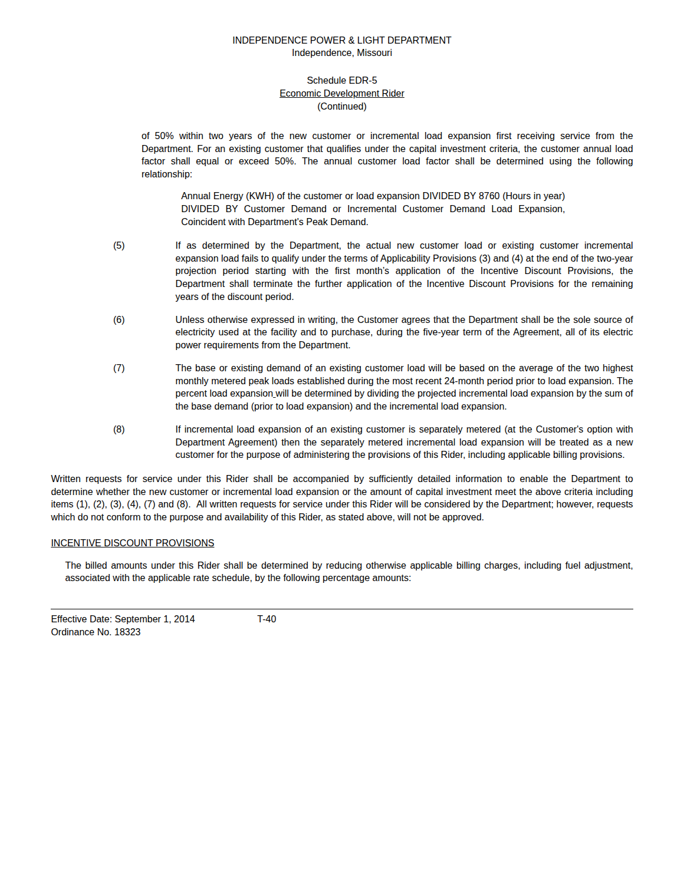INDEPENDENCE POWER & LIGHT DEPARTMENT
Independence, Missouri
Schedule EDR-5
Economic Development Rider
(Continued)
of 50% within two years of the new customer or incremental load expansion first receiving service from the Department. For an existing customer that qualifies under the capital investment criteria, the customer annual load factor shall equal or exceed 50%. The annual customer load factor shall be determined using the following relationship:
Annual Energy (KWH) of the customer or load expansion DIVIDED BY 8760 (Hours in year) DIVIDED BY Customer Demand or Incremental Customer Demand Load Expansion, Coincident with Department's Peak Demand.
(5) If as determined by the Department, the actual new customer load or existing customer incremental expansion load fails to qualify under the terms of Applicability Provisions (3) and (4) at the end of the two-year projection period starting with the first month’s application of the Incentive Discount Provisions, the Department shall terminate the further application of the Incentive Discount Provisions for the remaining years of the discount period.
(6) Unless otherwise expressed in writing, the Customer agrees that the Department shall be the sole source of electricity used at the facility and to purchase, during the five-year term of the Agreement, all of its electric power requirements from the Department.
(7) The base or existing demand of an existing customer load will be based on the average of the two highest monthly metered peak loads established during the most recent 24-month period prior to load expansion. The percent load expansion will be determined by dividing the projected incremental load expansion by the sum of the base demand (prior to load expansion) and the incremental load expansion.
(8) If incremental load expansion of an existing customer is separately metered (at the Customer's option with Department Agreement) then the separately metered incremental load expansion will be treated as a new customer for the purpose of administering the provisions of this Rider, including applicable billing provisions.
Written requests for service under this Rider shall be accompanied by sufficiently detailed information to enable the Department to determine whether the new customer or incremental load expansion or the amount of capital investment meet the above criteria including items (1), (2), (3), (4), (7) and (8). All written requests for service under this Rider will be considered by the Department; however, requests which do not conform to the purpose and availability of this Rider, as stated above, will not be approved.
INCENTIVE DISCOUNT PROVISIONS
The billed amounts under this Rider shall be determined by reducing otherwise applicable billing charges, including fuel adjustment, associated with the applicable rate schedule, by the following percentage amounts:
Effective Date: September 1, 2014
T-40
Ordinance No. 18323